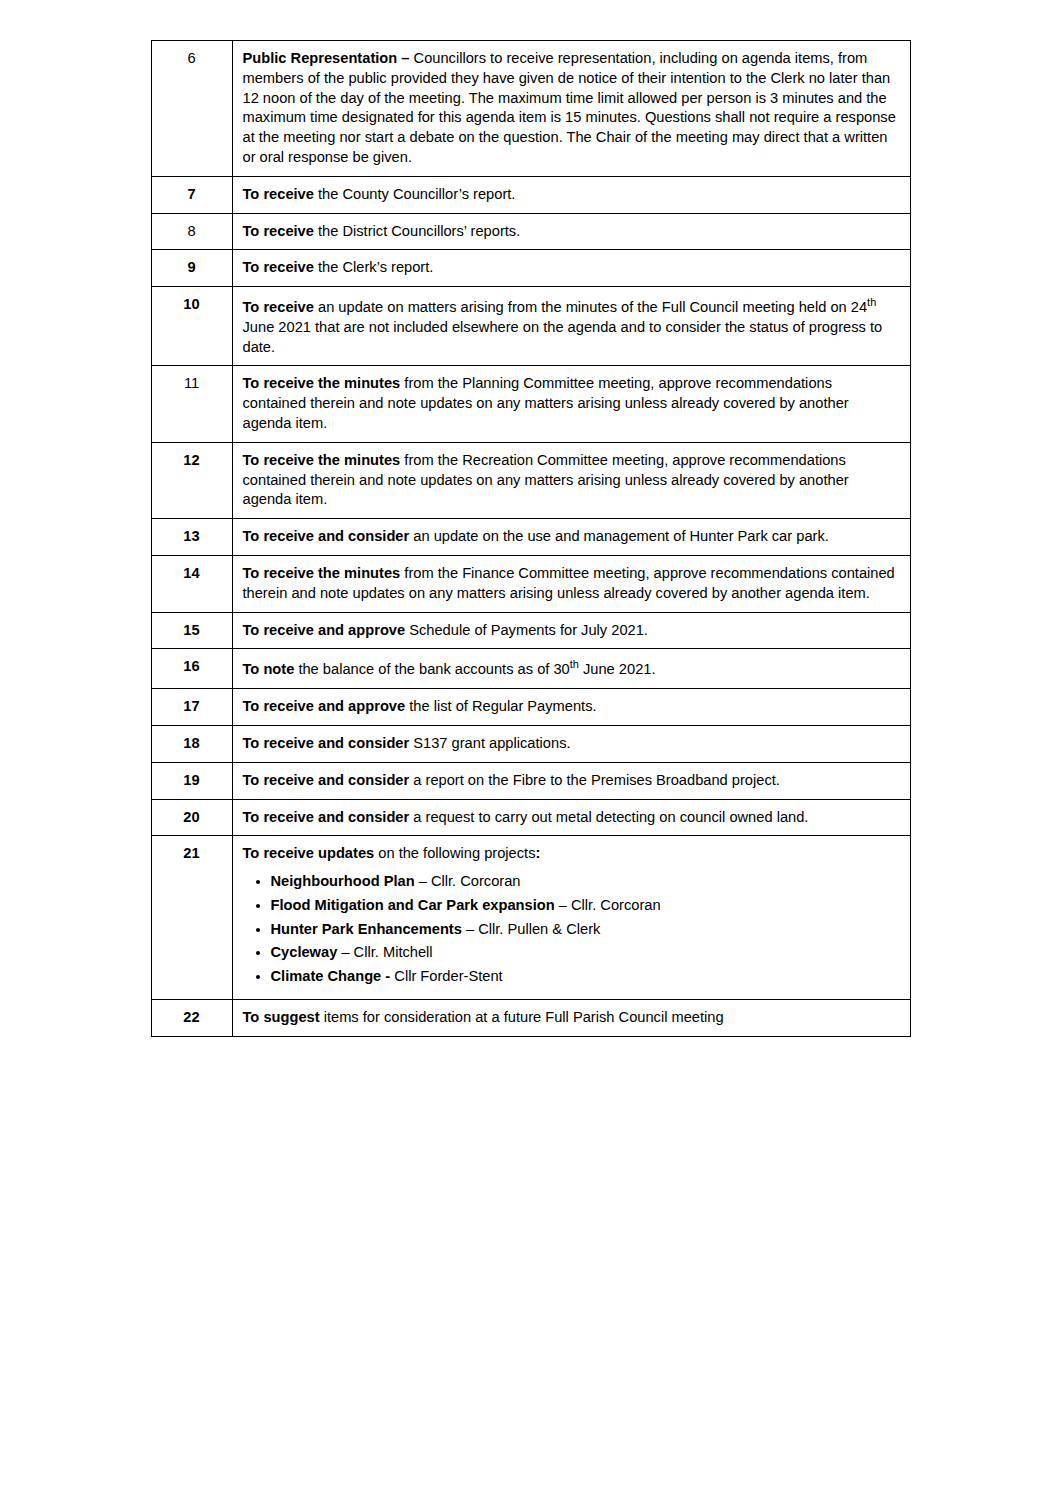| 6 | Public Representation – Councillors to receive representation, including on agenda items, from members of the public provided they have given de notice of their intention to the Clerk no later than 12 noon of the day of the meeting. The maximum time limit allowed per person is 3 minutes and the maximum time designated for this agenda item is 15 minutes. Questions shall not require a response at the meeting nor start a debate on the question. The Chair of the meeting may direct that a written or oral response be given. |
| 7 | To receive the County Councillor’s report. |
| 8 | To receive the District Councillors’ reports. |
| 9 | To receive the Clerk’s report. |
| 10 | To receive an update on matters arising from the minutes of the Full Council meeting held on 24 th June 2021 that are not included elsewhere on the agenda and to consider the status of progress to date. |
| 11 | To receive the minutes from the Planning Committee meeting, approve recommendations contained therein and note updates on any matters arising unless already covered by another agenda item. |
| 12 | To receive the minutes from the Recreation Committee meeting, approve recommendations contained therein and note updates on any matters arising unless already covered by another agenda item. |
| 13 | To receive and consider an update on the use and management of Hunter Park car park. |
| 14 | To receive the minutes from the Finance Committee meeting, approve recommendations contained therein and note updates on any matters arising unless already covered by another agenda item. |
| 15 | To receive and approve Schedule of Payments for July 2021. |
| 16 | To note the balance of the bank accounts as of 30 th June 2021. |
| 17 | To receive and approve the list of Regular Payments. |
| 18 | To receive and consider S137 grant applications. |
| 19 | To receive and consider a report on the Fibre to the Premises Broadband project. |
| 20 | To receive and consider a request to carry out metal detecting on council owned land. |
| 21 | To receive updates on the following projects : Neighbourhood Plan – Cllr. Corcoran Flood Mitigation and Car Park expansion – Cllr. Corcoran Hunter Park Enhancements – Cllr. Pullen & Clerk Cycleway – Cllr. Mitchell Climate Change - Cllr Forder-Stent |
| 22 | To suggest items for consideration at a future Full Parish Council meeting |